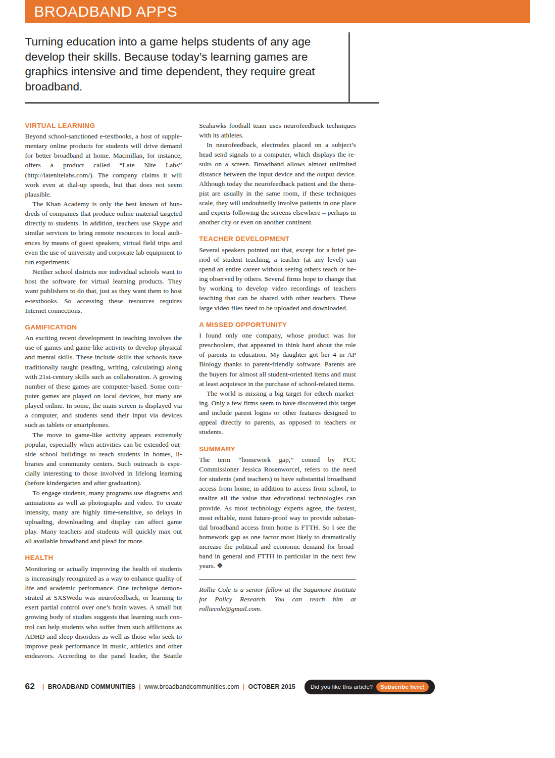Broadband Apps
Turning education into a game helps students of any age develop their skills. Because today’s learning games are graphics intensive and time dependent, they require great broadband.
Virtual Learning
Beyond school-sanctioned e-textbooks, a host of supplementary online products for students will drive demand for better broadband at home. Macmillan, for instance, offers a product called “Late Nite Labs” (http://latenitelabs.com/). The company claims it will work even at dial-up speeds, but that does not seem plausible.
The Khan Academy is only the best known of hundreds of companies that produce online material targeted directly to students. In addition, teachers use Skype and similar services to bring remote resources to local audiences by means of guest speakers, virtual field trips and even the use of university and corporate lab equipment to run experiments.
Neither school districts nor individual schools want to host the software for virtual learning products. They want publishers to do that, just as they want them to host e-textbooks. So accessing these resources requires Internet connections.
Gamification
An exciting recent development in teaching involves the use of games and game-like activity to develop physical and mental skills. These include skills that schools have traditionally taught (reading, writing, calculating) along with 21st-century skills such as collaboration. A growing number of these games are computer-based. Some computer games are played on local devices, but many are played online. In some, the main screen is displayed via a computer, and students send their input via devices such as tablets or smartphones.
The move to game-like activity appears extremely popular, especially when activities can be extended outside school buildings to reach students in homes, libraries and community centers. Such outreach is especially interesting to those involved in lifelong learning (before kindergarten and after graduation).
To engage students, many programs use diagrams and animations as well as photographs and video. To create intensity, many are highly time-sensitive, so delays in uploading, downloading and display can affect game play. Many teachers and students will quickly max out all available broadband and plead for more.
Health
Monitoring or actually improving the health of students is increasingly recognized as a way to enhance quality of life and academic performance. One technique demonstrated at SXSWedu was neurofeedback, or learning to exert partial control over one’s brain waves. A small but growing body of studies suggests that learning such control can help students who suffer from such afflictions as ADHD and sleep disorders as well as those who seek to improve peak performance in music, athletics and other endeavors. According to the panel leader, the Seattle Seahawks football team uses neurofeedback techniques with its athletes.
In neurofeedback, electrodes placed on a subject’s head send signals to a computer, which displays the results on a screen. Broadband allows almost unlimited distance between the input device and the output device. Although today the neurofeedback patient and the therapist are usually in the same room, if these techniques scale, they will undoubtedly involve patients in one place and experts following the screens elsewhere – perhaps in another city or even on another continent.
Teacher Development
Several speakers pointed out that, except for a brief period of student teaching, a teacher (at any level) can spend an entire career without seeing others teach or being observed by others. Several firms hope to change that by working to develop video recordings of teachers teaching that can be shared with other teachers. These large video files need to be uploaded and downloaded.
A Missed Opportunity
I found only one company, whose product was for preschoolers, that appeared to think hard about the role of parents in education. My daughter got her 4 in AP Biology thanks to parent-friendly software. Parents are the buyers for almost all student-oriented items and must at least acquiesce in the purchase of school-related items.
The world is missing a big target for edtech marketing. Only a few firms seem to have discovered this target and include parent logins or other features designed to appeal directly to parents, as opposed to teachers or students.
Summary
The term “homework gap,” coined by FCC Commissioner Jessica Rosenworcel, refers to the need for students (and teachers) to have substantial broadband access from home, in addition to access from school, to realize all the value that educational technologies can provide. As most technology experts agree, the fastest, most reliable, most future-proof way to provide substantial broadband access from home is FTTH. So I see the homework gap as one factor most likely to dramatically increase the political and economic demand for broadband in general and FTTH in particular in the next few years. ❖
Rollie Cole is a senior fellow at the Sagamore Institute for Policy Research. You can reach him at rolliecole@gmail.com.
62 | Broadband Communities | www.broadbandcommunities.com | October 2015 Did you like this article? Subscribe here!